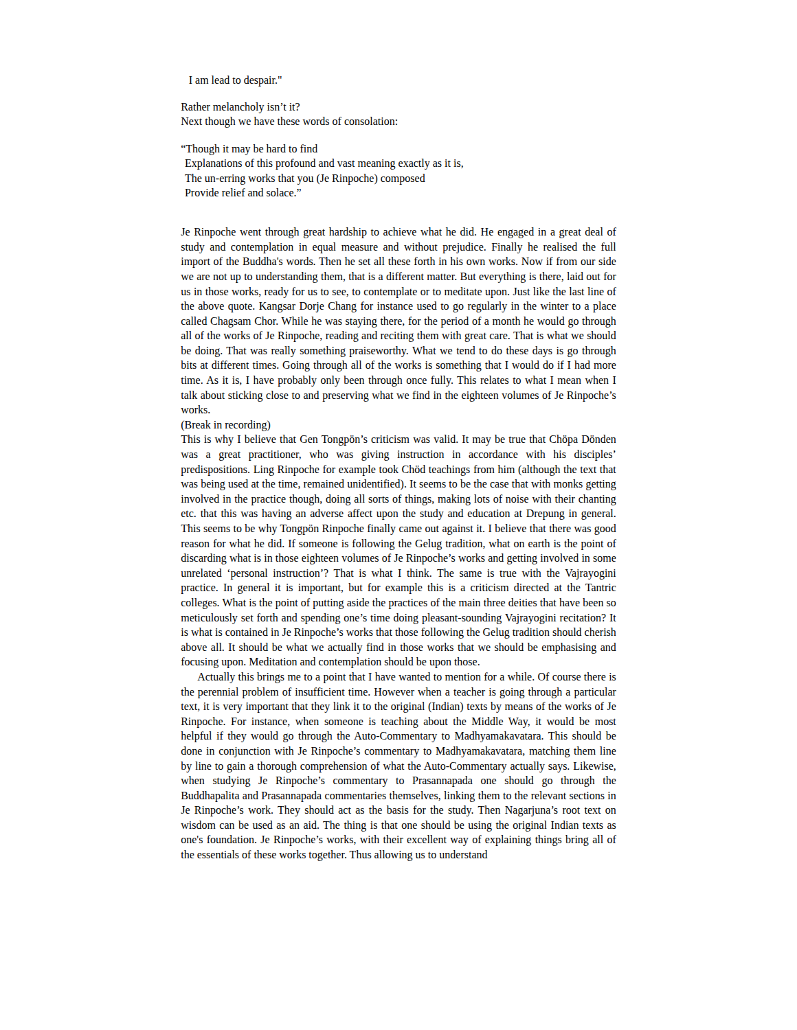I am lead to despair."
Rather melancholy isn’t it?
Next though we have these words of consolation:
“Though it may be hard to find
Explanations of this profound and vast meaning exactly as it is,
The un-erring works that you (Je Rinpoche) composed
Provide relief and solace.”
Je Rinpoche went through great hardship to achieve what he did. He engaged in a great deal of study and contemplation in equal measure and without prejudice. Finally he realised the full import of the Buddha's words. Then he set all these forth in his own works. Now if from our side we are not up to understanding them, that is a different matter. But everything is there, laid out for us in those works, ready for us to see, to contemplate or to meditate upon. Just like the last line of the above quote. Kangsar Dorje Chang for instance used to go regularly in the winter to a place called Chagsam Chor. While he was staying there, for the period of a month he would go through all of the works of Je Rinpoche, reading and reciting them with great care. That is what we should be doing. That was really something praiseworthy. What we tend to do these days is go through bits at different times. Going through all of the works is something that I would do if I had more time. As it is, I have probably only been through once fully. This relates to what I mean when I talk about sticking close to and preserving what we find in the eighteen volumes of Je Rinpoche’s works.
(Break in recording)
This is why I believe that Gen Tongpön’s criticism was valid. It may be true that Chöpa Dönden was a great practitioner, who was giving instruction in accordance with his disciples’ predispositions. Ling Rinpoche for example took Chöd teachings from him (although the text that was being used at the time, remained unidentified). It seems to be the case that with monks getting involved in the practice though, doing all sorts of things, making lots of noise with their chanting etc. that this was having an adverse affect upon the study and education at Drepung in general. This seems to be why Tongpön Rinpoche finally came out against it. I believe that there was good reason for what he did. If someone is following the Gelug tradition, what on earth is the point of discarding what is in those eighteen volumes of Je Rinpoche’s works and getting involved in some unrelated ‘personal instruction’? That is what I think. The same is true with the Vajrayogini practice. In general it is important, but for example this is a criticism directed at the Tantric colleges. What is the point of putting aside the practices of the main three deities that have been so meticulously set forth and spending one’s time doing pleasant-sounding Vajrayogini recitation? It is what is contained in Je Rinpoche’s works that those following the Gelug tradition should cherish above all. It should be what we actually find in those works that we should be emphasising and focusing upon. Meditation and contemplation should be upon those.
Actually this brings me to a point that I have wanted to mention for a while. Of course there is the perennial problem of insufficient time. However when a teacher is going through a particular text, it is very important that they link it to the original (Indian) texts by means of the works of Je Rinpoche. For instance, when someone is teaching about the Middle Way, it would be most helpful if they would go through the Auto-Commentary to Madhyamakavatara. This should be done in conjunction with Je Rinpoche’s commentary to Madhyamakavatara, matching them line by line to gain a thorough comprehension of what the Auto-Commentary actually says. Likewise, when studying Je Rinpoche’s commentary to Prasannapada one should go through the Buddhapalita and Prasannapada commentaries themselves, linking them to the relevant sections in Je Rinpoche’s work. They should act as the basis for the study. Then Nagarjuna’s root text on wisdom can be used as an aid. The thing is that one should be using the original Indian texts as one's foundation. Je Rinpoche’s works, with their excellent way of explaining things bring all of the essentials of these works together. Thus allowing us to understand